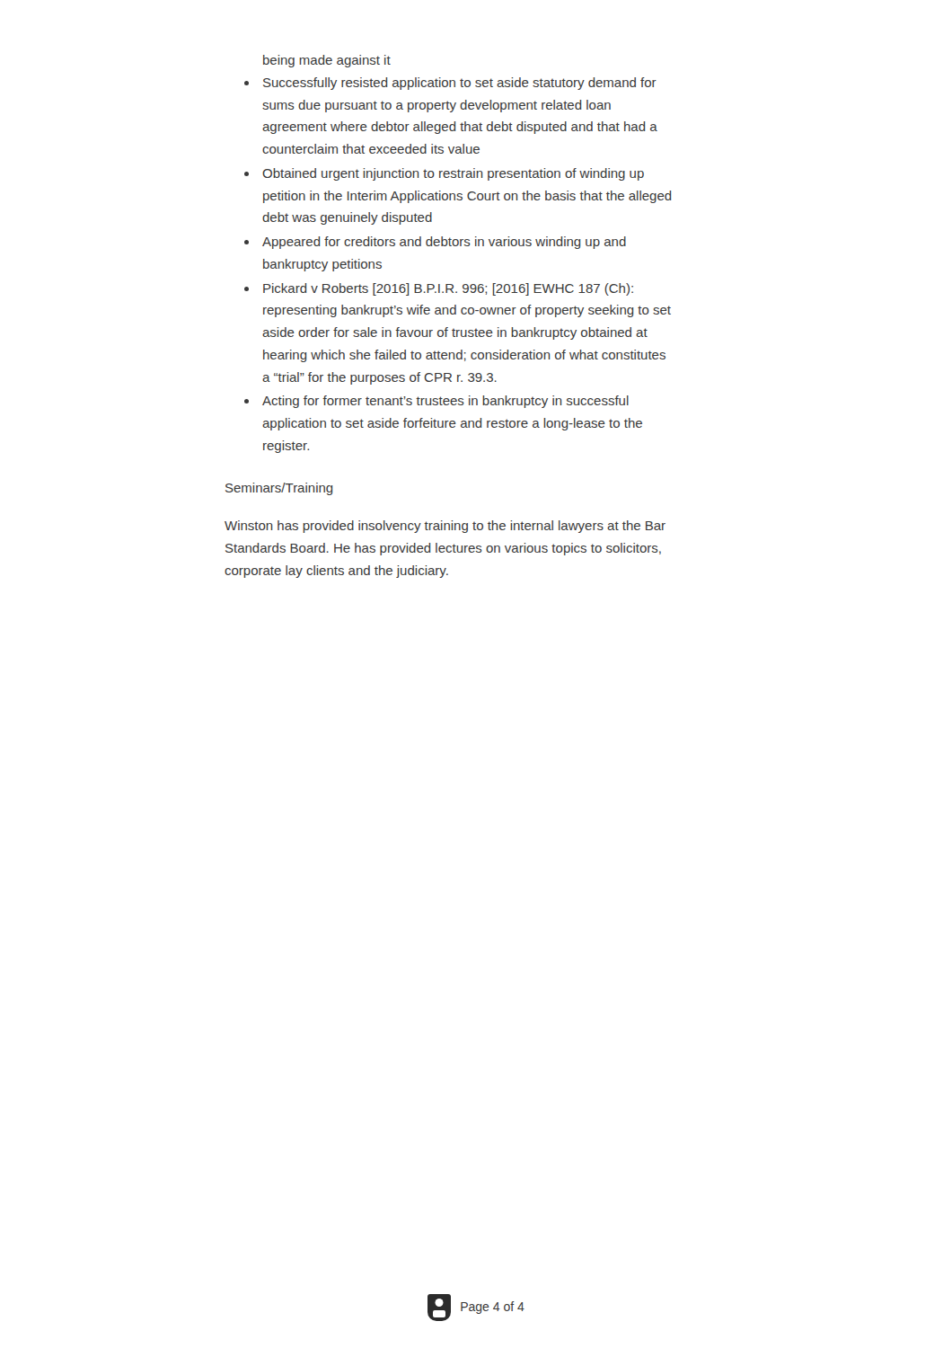being made against it
Successfully resisted application to set aside statutory demand for sums due pursuant to a property development related loan agreement where debtor alleged that debt disputed and that had a counterclaim that exceeded its value
Obtained urgent injunction to restrain presentation of winding up petition in the Interim Applications Court on the basis that the alleged debt was genuinely disputed
Appeared for creditors and debtors in various winding up and bankruptcy petitions
Pickard v Roberts [2016] B.P.I.R. 996; [2016] EWHC 187 (Ch): representing bankrupt’s wife and co-owner of property seeking to set aside order for sale in favour of trustee in bankruptcy obtained at hearing which she failed to attend; consideration of what constitutes a “trial” for the purposes of CPR r. 39.3.
Acting for former tenant’s trustees in bankruptcy in successful application to set aside forfeiture and restore a long-lease to the register.
Seminars/Training
Winston has provided insolvency training to the internal lawyers at the Bar Standards Board. He has provided lectures on various topics to solicitors, corporate lay clients and the judiciary.
Page 4 of 4